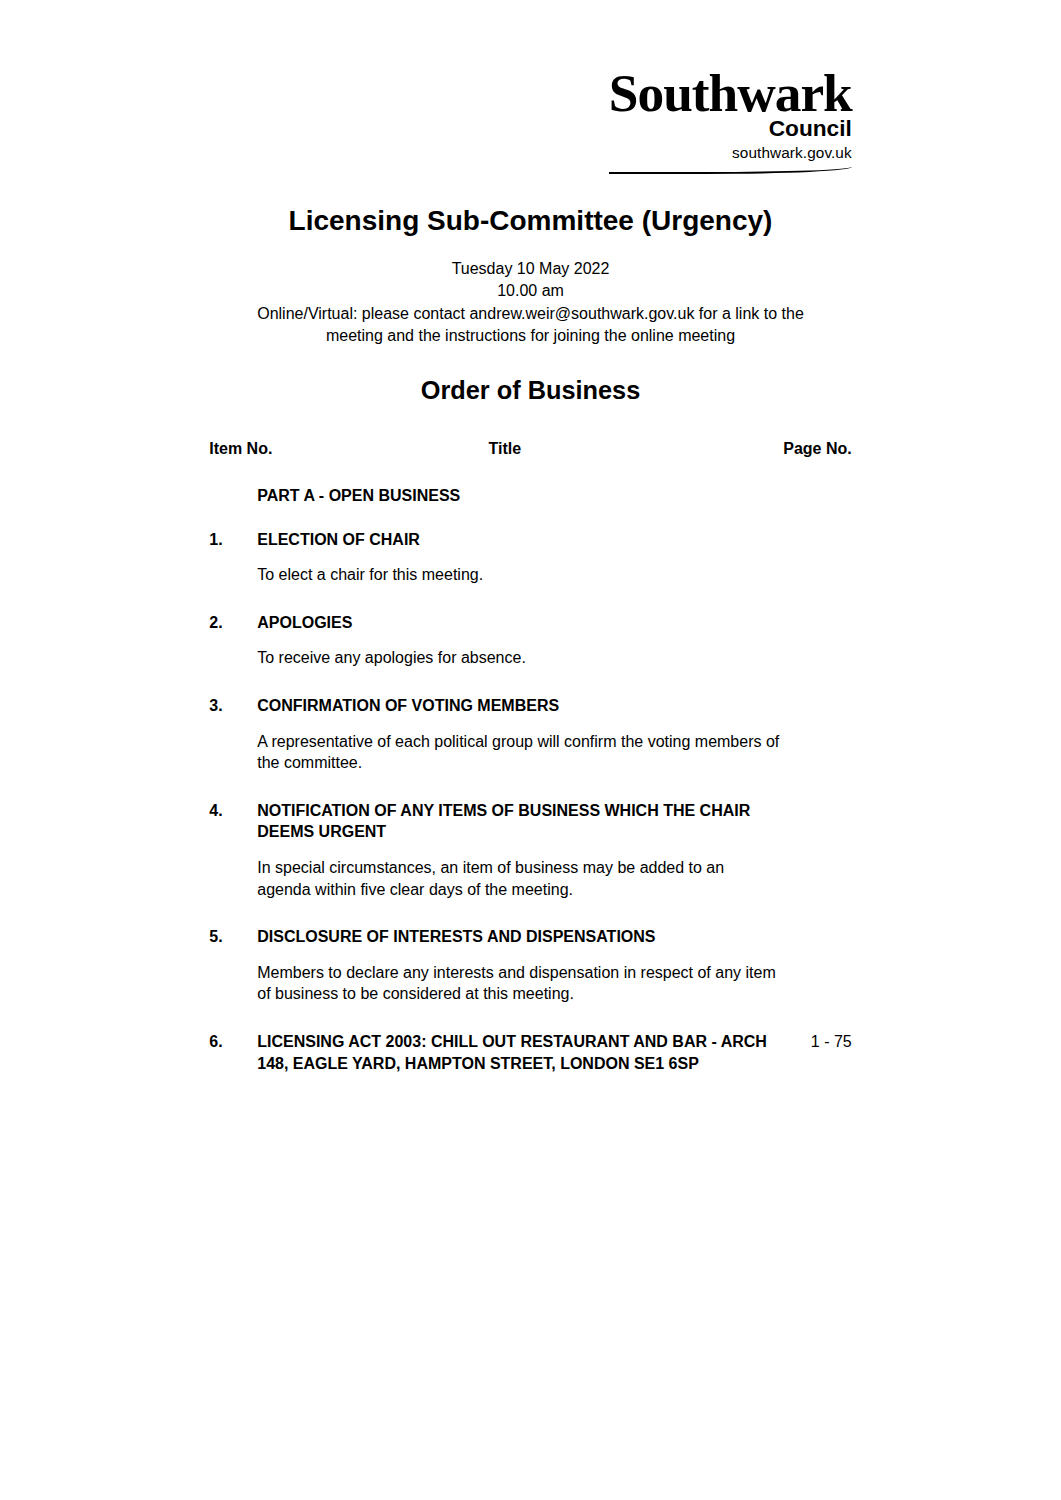Southwark Council southwark.gov.uk
Licensing Sub-Committee (Urgency)
Tuesday 10 May 2022
10.00 am
Online/Virtual: please contact andrew.weir@southwark.gov.uk for a link to the
meeting and the instructions for joining the online meeting
Order of Business
Item No.
Title
Page No.
PART A - OPEN BUSINESS
1.
Election of Chair
To elect a chair for this meeting.
2.
Apologies
To receive any apologies for absence.
3.
Confirmation of Voting Members
A representative of each political group will confirm the voting members of the committee.
4.
Notification of any items of business which the chair deems urgent
In special circumstances, an item of business may be added to an agenda within five clear days of the meeting.
5.
Disclosure of interests and dispensations
Members to declare any interests and dispensation in respect of any item of business to be considered at this meeting.
6.
Licensing Act 2003: Chill Out Restaurant and Bar - Arch 148, Eagle Yard, Hampton Street, London SE1 6SP
1 - 75